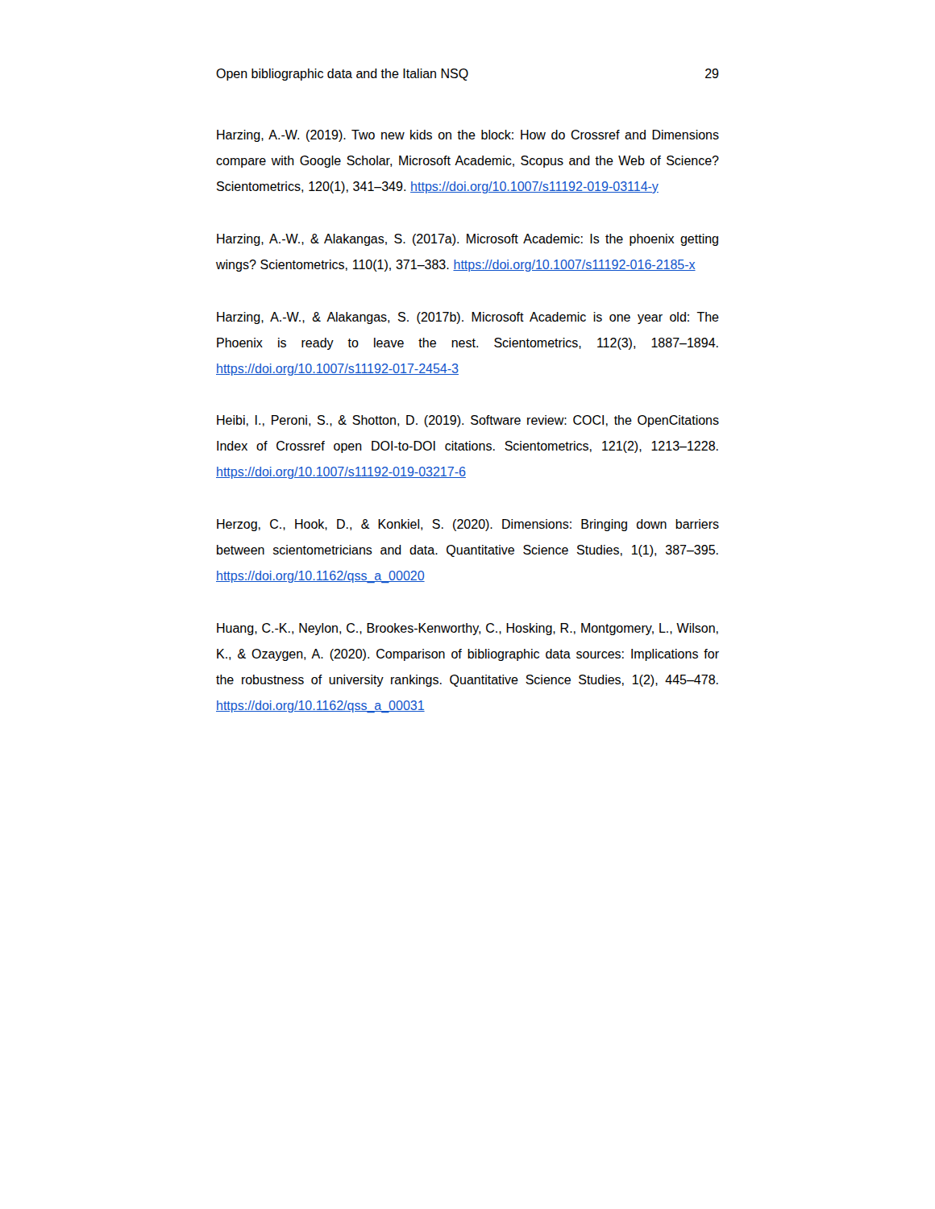Open bibliographic data and the Italian NSQ 29
Harzing, A.-W. (2019). Two new kids on the block: How do Crossref and Dimensions compare with Google Scholar, Microsoft Academic, Scopus and the Web of Science? Scientometrics, 120(1), 341–349. https://doi.org/10.1007/s11192-019-03114-y
Harzing, A.-W., & Alakangas, S. (2017a). Microsoft Academic: Is the phoenix getting wings? Scientometrics, 110(1), 371–383. https://doi.org/10.1007/s11192-016-2185-x
Harzing, A.-W., & Alakangas, S. (2017b). Microsoft Academic is one year old: The Phoenix is ready to leave the nest. Scientometrics, 112(3), 1887–1894. https://doi.org/10.1007/s11192-017-2454-3
Heibi, I., Peroni, S., & Shotton, D. (2019). Software review: COCI, the OpenCitations Index of Crossref open DOI-to-DOI citations. Scientometrics, 121(2), 1213–1228. https://doi.org/10.1007/s11192-019-03217-6
Herzog, C., Hook, D., & Konkiel, S. (2020). Dimensions: Bringing down barriers between scientometricians and data. Quantitative Science Studies, 1(1), 387–395. https://doi.org/10.1162/qss_a_00020
Huang, C.-K., Neylon, C., Brookes-Kenworthy, C., Hosking, R., Montgomery, L., Wilson, K., & Ozaygen, A. (2020). Comparison of bibliographic data sources: Implications for the robustness of university rankings. Quantitative Science Studies, 1(2), 445–478. https://doi.org/10.1162/qss_a_00031